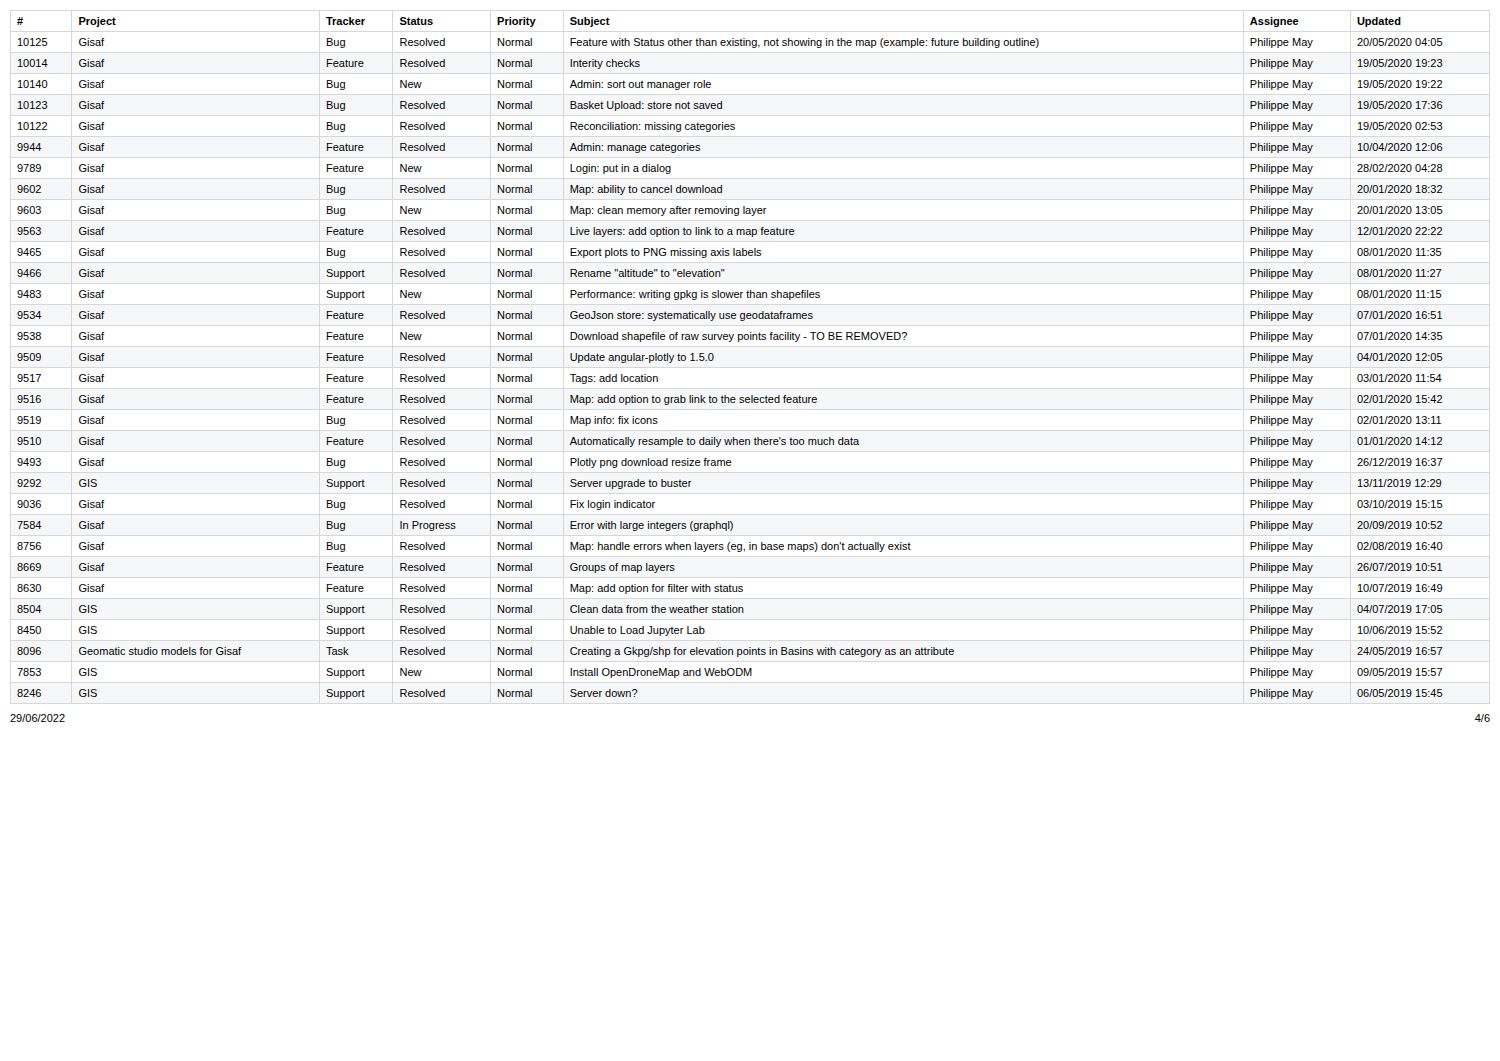| # | Project | Tracker | Status | Priority | Subject | Assignee | Updated |
| --- | --- | --- | --- | --- | --- | --- | --- |
| 10125 | Gisaf | Bug | Resolved | Normal | Feature with Status other than existing, not showing in the map (example: future building outline) | Philippe May | 20/05/2020 04:05 |
| 10014 | Gisaf | Feature | Resolved | Normal | Interity checks | Philippe May | 19/05/2020 19:23 |
| 10140 | Gisaf | Bug | New | Normal | Admin: sort out manager role | Philippe May | 19/05/2020 19:22 |
| 10123 | Gisaf | Bug | Resolved | Normal | Basket Upload: store not saved | Philippe May | 19/05/2020 17:36 |
| 10122 | Gisaf | Bug | Resolved | Normal | Reconciliation: missing categories | Philippe May | 19/05/2020 02:53 |
| 9944 | Gisaf | Feature | Resolved | Normal | Admin: manage categories | Philippe May | 10/04/2020 12:06 |
| 9789 | Gisaf | Feature | New | Normal | Login: put in a dialog | Philippe May | 28/02/2020 04:28 |
| 9602 | Gisaf | Bug | Resolved | Normal | Map: ability to cancel download | Philippe May | 20/01/2020 18:32 |
| 9603 | Gisaf | Bug | New | Normal | Map: clean memory after removing layer | Philippe May | 20/01/2020 13:05 |
| 9563 | Gisaf | Feature | Resolved | Normal | Live layers: add option to link to a map feature | Philippe May | 12/01/2020 22:22 |
| 9465 | Gisaf | Bug | Resolved | Normal | Export plots to PNG missing axis labels | Philippe May | 08/01/2020 11:35 |
| 9466 | Gisaf | Support | Resolved | Normal | Rename "altitude" to "elevation" | Philippe May | 08/01/2020 11:27 |
| 9483 | Gisaf | Support | New | Normal | Performance: writing gpkg is slower than shapefiles | Philippe May | 08/01/2020 11:15 |
| 9534 | Gisaf | Feature | Resolved | Normal | GeoJson store: systematically use geodataframes | Philippe May | 07/01/2020 16:51 |
| 9538 | Gisaf | Feature | New | Normal | Download shapefile of raw survey points facility - TO BE REMOVED? | Philippe May | 07/01/2020 14:35 |
| 9509 | Gisaf | Feature | Resolved | Normal | Update angular-plotly to 1.5.0 | Philippe May | 04/01/2020 12:05 |
| 9517 | Gisaf | Feature | Resolved | Normal | Tags: add location | Philippe May | 03/01/2020 11:54 |
| 9516 | Gisaf | Feature | Resolved | Normal | Map: add option to grab link to the selected feature | Philippe May | 02/01/2020 15:42 |
| 9519 | Gisaf | Bug | Resolved | Normal | Map info: fix icons | Philippe May | 02/01/2020 13:11 |
| 9510 | Gisaf | Feature | Resolved | Normal | Automatically resample to daily when there's too much data | Philippe May | 01/01/2020 14:12 |
| 9493 | Gisaf | Bug | Resolved | Normal | Plotly png download resize frame | Philippe May | 26/12/2019 16:37 |
| 9292 | GIS | Support | Resolved | Normal | Server upgrade to buster | Philippe May | 13/11/2019 12:29 |
| 9036 | Gisaf | Bug | Resolved | Normal | Fix login indicator | Philippe May | 03/10/2019 15:15 |
| 7584 | Gisaf | Bug | In Progress | Normal | Error with large integers (graphql) | Philippe May | 20/09/2019 10:52 |
| 8756 | Gisaf | Bug | Resolved | Normal | Map: handle errors when layers (eg, in base maps) don't actually exist | Philippe May | 02/08/2019 16:40 |
| 8669 | Gisaf | Feature | Resolved | Normal | Groups of map layers | Philippe May | 26/07/2019 10:51 |
| 8630 | Gisaf | Feature | Resolved | Normal | Map: add option for filter with status | Philippe May | 10/07/2019 16:49 |
| 8504 | GIS | Support | Resolved | Normal | Clean data from the weather station | Philippe May | 04/07/2019 17:05 |
| 8450 | GIS | Support | Resolved | Normal | Unable to Load Jupyter Lab | Philippe May | 10/06/2019 15:52 |
| 8096 | Geomatic studio models for Gisaf | Task | Resolved | Normal | Creating a Gkpg/shp for elevation points in Basins with category as an attribute | Philippe May | 24/05/2019 16:57 |
| 7853 | GIS | Support | New | Normal | Install OpenDroneMap and WebODM | Philippe May | 09/05/2019 15:57 |
| 8246 | GIS | Support | Resolved | Normal | Server down? | Philippe May | 06/05/2019 15:45 |
29/06/2022 4/6